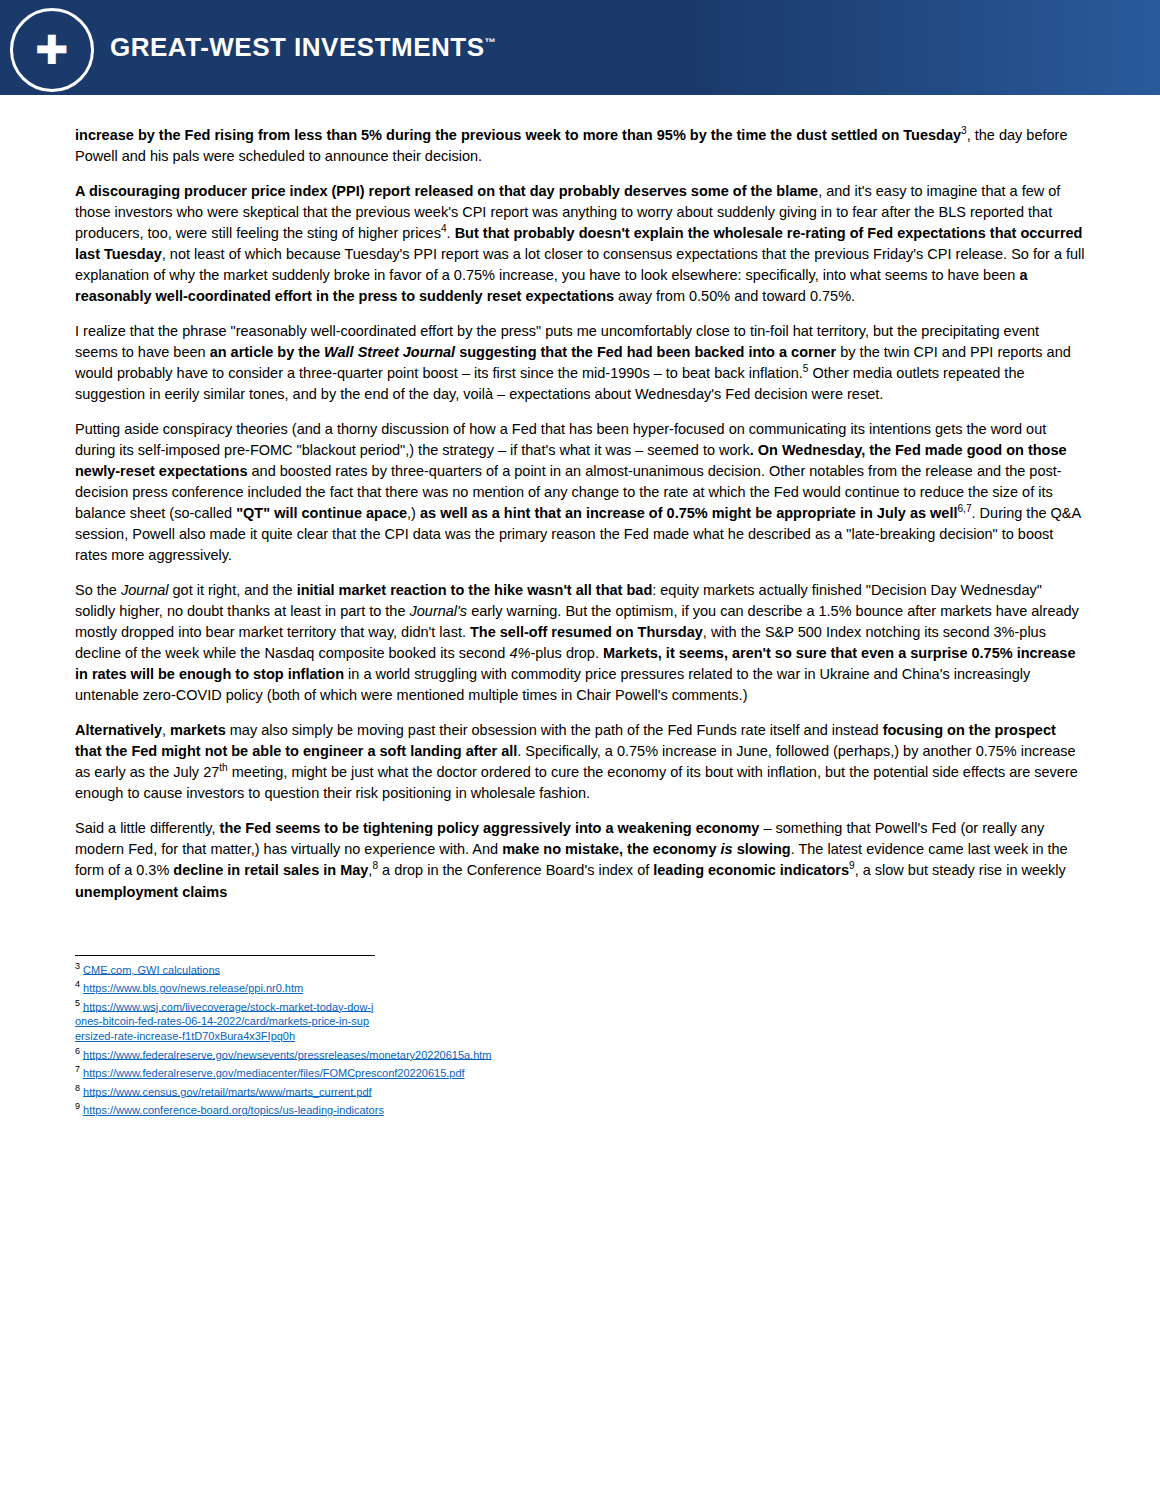✚
GREAT-WEST INVESTMENTS™
increase by the Fed rising from less than 5% during the previous week to more than 95% by the time the dust settled on Tuesday3, the day before Powell and his pals were scheduled to announce their decision.
A discouraging producer price index (PPI) report released on that day probably deserves some of the blame, and it's easy to imagine that a few of those investors who were skeptical that the previous week's CPI report was anything to worry about suddenly giving in to fear after the BLS reported that producers, too, were still feeling the sting of higher prices4. But that probably doesn't explain the wholesale re-rating of Fed expectations that occurred last Tuesday, not least of which because Tuesday's PPI report was a lot closer to consensus expectations that the previous Friday's CPI release. So for a full explanation of why the market suddenly broke in favor of a 0.75% increase, you have to look elsewhere: specifically, into what seems to have been a reasonably well-coordinated effort in the press to suddenly reset expectations away from 0.50% and toward 0.75%.
I realize that the phrase "reasonably well-coordinated effort by the press" puts me uncomfortably close to tin-foil hat territory, but the precipitating event seems to have been an article by the Wall Street Journal suggesting that the Fed had been backed into a corner by the twin CPI and PPI reports and would probably have to consider a three-quarter point boost – its first since the mid-1990s – to beat back inflation.5 Other media outlets repeated the suggestion in eerily similar tones, and by the end of the day, voilà – expectations about Wednesday's Fed decision were reset.
Putting aside conspiracy theories (and a thorny discussion of how a Fed that has been hyper-focused on communicating its intentions gets the word out during its self-imposed pre-FOMC "blackout period",) the strategy – if that's what it was – seemed to work. On Wednesday, the Fed made good on those newly-reset expectations and boosted rates by three-quarters of a point in an almost-unanimous decision. Other notables from the release and the post-decision press conference included the fact that there was no mention of any change to the rate at which the Fed would continue to reduce the size of its balance sheet (so-called "QT" will continue apace,) as well as a hint that an increase of 0.75% might be appropriate in July as well6,7. During the Q&A session, Powell also made it quite clear that the CPI data was the primary reason the Fed made what he described as a "late-breaking decision" to boost rates more aggressively.
So the Journal got it right, and the initial market reaction to the hike wasn't all that bad: equity markets actually finished "Decision Day Wednesday" solidly higher, no doubt thanks at least in part to the Journal's early warning. But the optimism, if you can describe a 1.5% bounce after markets have already mostly dropped into bear market territory that way, didn't last. The sell-off resumed on Thursday, with the S&P 500 Index notching its second 3%-plus decline of the week while the Nasdaq composite booked its second 4%-plus drop. Markets, it seems, aren't so sure that even a surprise 0.75% increase in rates will be enough to stop inflation in a world struggling with commodity price pressures related to the war in Ukraine and China's increasingly untenable zero-COVID policy (both of which were mentioned multiple times in Chair Powell's comments.)
Alternatively, markets may also simply be moving past their obsession with the path of the Fed Funds rate itself and instead focusing on the prospect that the Fed might not be able to engineer a soft landing after all. Specifically, a 0.75% increase in June, followed (perhaps,) by another 0.75% increase as early as the July 27th meeting, might be just what the doctor ordered to cure the economy of its bout with inflation, but the potential side effects are severe enough to cause investors to question their risk positioning in wholesale fashion.
Said a little differently, the Fed seems to be tightening policy aggressively into a weakening economy – something that Powell's Fed (or really any modern Fed, for that matter,) has virtually no experience with. And make no mistake, the economy is slowing. The latest evidence came last week in the form of a 0.3% decline in retail sales in May,8 a drop in the Conference Board's index of leading economic indicators9, a slow but steady rise in weekly unemployment claims
3 CME.com, GWI calculations
4 https://www.bls.gov/news.release/ppi.nr0.htm
5 https://www.wsj.com/livecoverage/stock-market-today-dow-jones-bitcoin-fed-rates-06-14-2022/card/markets-price-in-supersized-rate-increase-f1tD70xBura4x3FIpq0h
6 https://www.federalreserve.gov/newsevents/pressreleases/monetary20220615a.htm
7 https://www.federalreserve.gov/mediacenter/files/FOMCpresconf20220615.pdf
8 https://www.census.gov/retail/marts/www/marts_current.pdf
9 https://www.conference-board.org/topics/us-leading-indicators